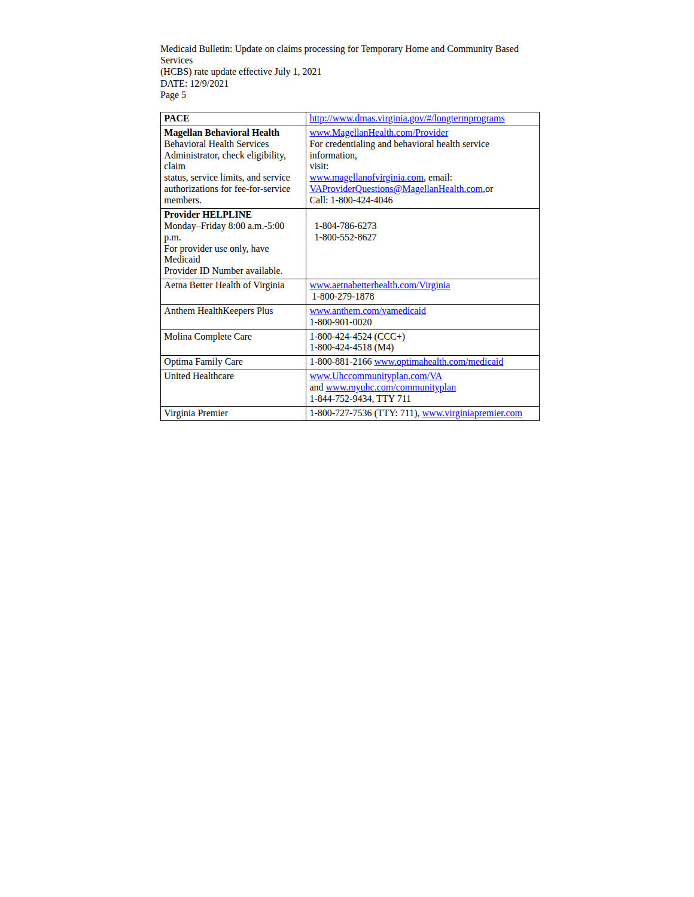Medicaid Bulletin: Update on claims processing for Temporary Home and Community Based Services
(HCBS) rate update effective July 1, 2021
DATE: 12/9/2021
Page 5
| PACE | http://www.dmas.virginia.gov/#/longtermprograms |
| Magellan Behavioral Health Behavioral Health Services Administrator, check eligibility, claim status, service limits, and service authorizations for fee-for-service members. | www.MagellanHealth.com/Provider For credentialing and behavioral health service information, visit: www.magellanofvirginia.com , email: VAProviderQuestions@MagellanHealth.com ,or Call: 1-800-424-4046 |
| Provider HELPLINE Monday–Friday 8:00 a.m.-5:00 p.m. For provider use only, have Medicaid Provider ID Number available. | 1-804-786-6273 1-800-552-8627 |
| Aetna Better Health of Virginia | www.aetnabetterhealth.com/Virginia 1-800-279-1878 |
| Anthem HealthKeepers Plus | www.anthem.com/vamedicaid 1-800-901-0020 |
| Molina Complete Care | 1-800-424-4524 (CCC+) 1-800-424-4518 (M4) |
| Optima Family Care | 1-800-881-2166 www.optimahealth.com/medicaid |
| United Healthcare | www.Uhccommunityplan.com/VA and www.myuhc.com/communityplan 1-844-752-9434, TTY 711 |
| Virginia Premier | 1-800-727-7536 (TTY: 711), www.virginiapremier.com |